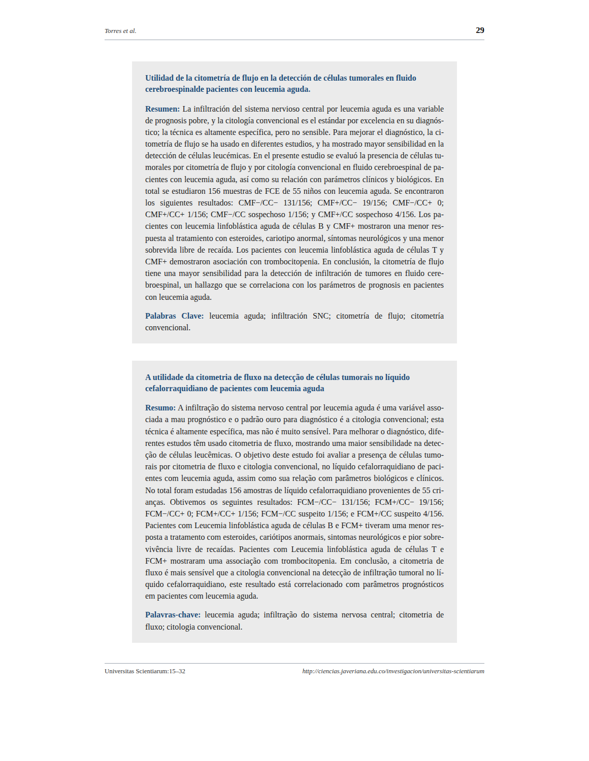Torres et al. 29
Utilidad de la citometría de flujo en la detección de células tumorales en fluido cerebroespinalde pacientes con leucemia aguda.
Resumen: La infiltración del sistema nervioso central por leucemia aguda es una variable de prognosis pobre, y la citología convencional es el estándar por excelencia en su diagnóstico; la técnica es altamente específica, pero no sensible. Para mejorar el diagnóstico, la citometría de flujo se ha usado en diferentes estudios, y ha mostrado mayor sensibilidad en la detección de células leucémicas. En el presente estudio se evaluó la presencia de células tumorales por citometría de flujo y por citología convencional en fluido cerebroespinal de pacientes con leucemia aguda, así como su relación con parámetros clínicos y biológicos. En total se estudiaron 156 muestras de FCE de 55 niños con leucemia aguda. Se encontraron los siguientes resultados: CMF−/CC− 131/156; CMF+/CC− 19/156; CMF−/CC+ 0; CMF+/CC+ 1/156; CMF−/CC sospechoso 1/156; y CMF+/CC sospechoso 4/156. Los pacientes con leucemia linfoblástica aguda de células B y CMF+ mostraron una menor respuesta al tratamiento con esteroides, cariotipo anormal, síntomas neurológicos y una menor sobrevida libre de recaída. Los pacientes con leucemia linfoblástica aguda de células T y CMF+ demostraron asociación con trombocitopenia. En conclusión, la citometría de flujo tiene una mayor sensibilidad para la detección de infiltración de tumores en fluido cerebroespinal, un hallazgo que se correlaciona con los parámetros de prognosis en pacientes con leucemia aguda.
Palabras Clave: leucemia aguda; infiltración SNC; citometría de flujo; citometría convencional.
A utilidade da citometria de fluxo na detecção de células tumorais no líquido cefalorraquidiano de pacientes com leucemia aguda
Resumo: A infiltração do sistema nervoso central por leucemia aguda é uma variável associada a mau prognóstico e o padrão ouro para diagnóstico é a citologia convencional; esta técnica é altamente específica, mas não é muito sensível. Para melhorar o diagnóstico, diferentes estudos têm usado citometria de fluxo, mostrando uma maior sensibilidade na detecção de células leucêmicas. O objetivo deste estudo foi avaliar a presença de células tumorais por citometria de fluxo e citologia convencional, no líquido cefalorraquidiano de pacientes com leucemia aguda, assim como sua relação com parâmetros biológicos e clínicos. No total foram estudadas 156 amostras de líquido cefalorraquidiano provenientes de 55 crianças. Obtivemos os seguintes resultados: FCM−/CC− 131/156; FCM+/CC− 19/156; FCM−/CC+ 0; FCM+/CC+ 1/156; FCM−/CC suspeito 1/156; e FCM+/CC suspeito 4/156. Pacientes com Leucemia linfoblástica aguda de células B e FCM+ tiveram uma menor resposta a tratamento com esteroides, cariótipos anormais, sintomas neurológicos e pior sobrevivência livre de recaídas. Pacientes com Leucemia linfoblástica aguda de células T e FCM+ mostraram uma associação com trombocitopenia. Em conclusão, a citometria de fluxo é mais sensível que a citologia convencional na detecção de infiltração tumoral no líquido cefalorraquidiano, este resultado está correlacionado com parâmetros prognósticos em pacientes com leucemia aguda.
Palavras-chave: leucemia aguda; infiltração do sistema nervosa central; citometria de fluxo; citologia convencional.
Universitas Scientiarum:15–32 http://ciencias.javeriana.edu.co/investigacion/universitas-scientiarum